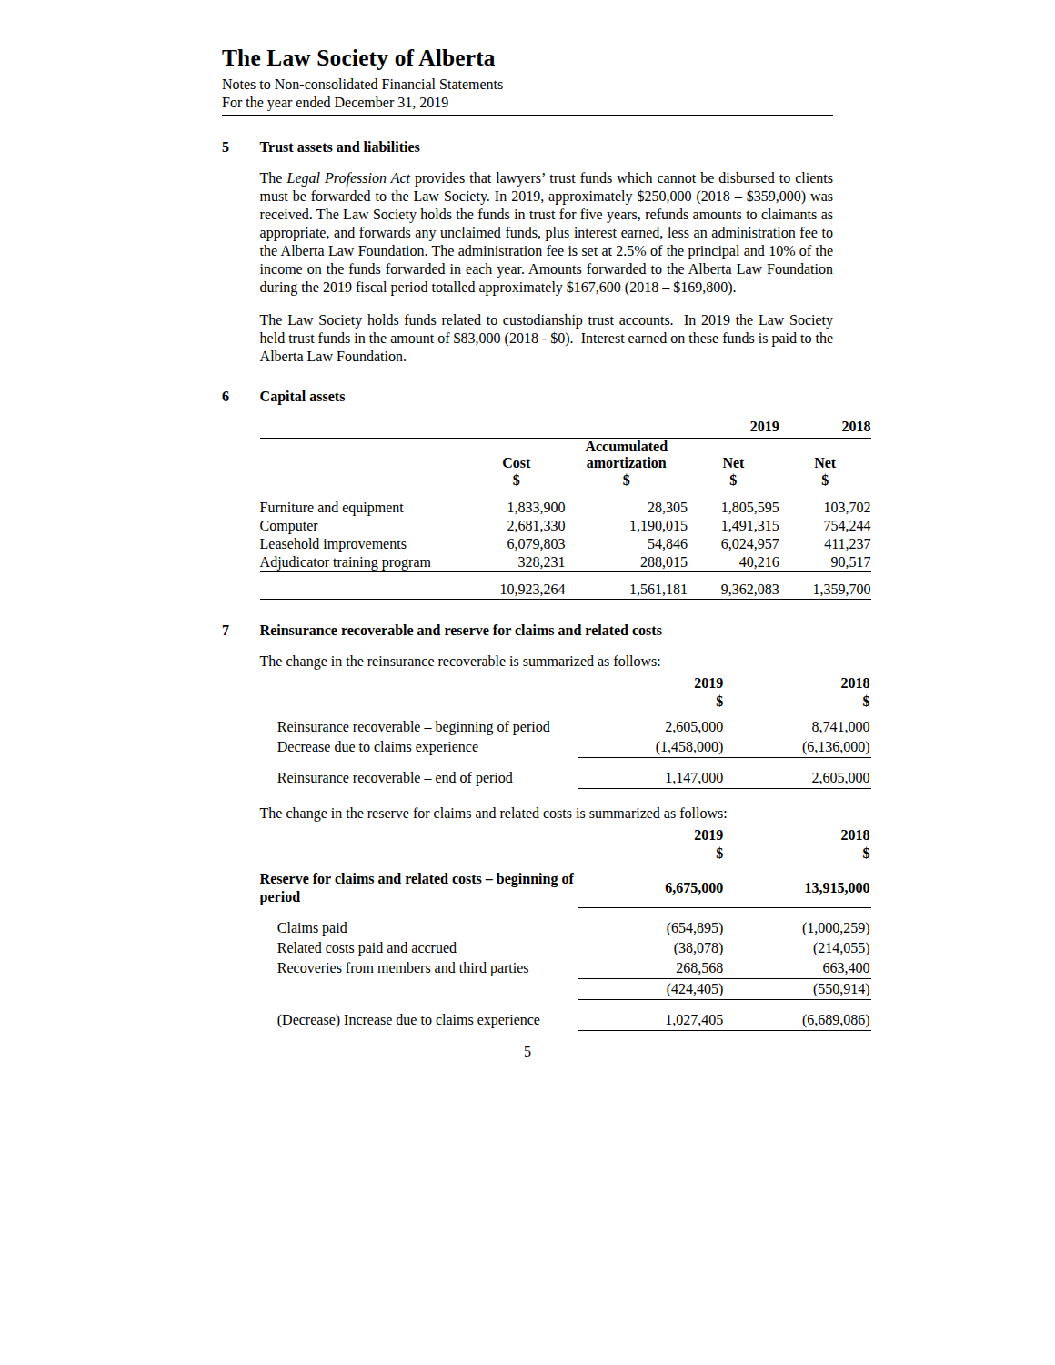The Law Society of Alberta
Notes to Non-consolidated Financial Statements
For the year ended December 31, 2019
5
Trust assets and liabilities
The Legal Profession Act provides that lawyers’ trust funds which cannot be disbursed to clients must be forwarded to the Law Society. In 2019, approximately $250,000 (2018 – $359,000) was received. The Law Society holds the funds in trust for five years, refunds amounts to claimants as appropriate, and forwards any unclaimed funds, plus interest earned, less an administration fee to the Alberta Law Foundation. The administration fee is set at 2.5% of the principal and 10% of the income on the funds forwarded in each year. Amounts forwarded to the Alberta Law Foundation during the 2019 fiscal period totalled approximately $167,600 (2018 – $169,800).
The Law Society holds funds related to custodianship trust accounts. In 2019 the Law Society held trust funds in the amount of $83,000 (2018 - $0). Interest earned on these funds is paid to the Alberta Law Foundation.
6
Capital assets
| | | | 2019 | 2018 |
| | Cost $ | Accumulated amortization $ | Net $ | Net $ |
| Furniture and equipment | 1,833,900 | 28,305 | 1,805,595 | 103,702 |
| Computer | 2,681,330 | 1,190,015 | 1,491,315 | 754,244 |
| Leasehold improvements | 6,079,803 | 54,846 | 6,024,957 | 411,237 |
| Adjudicator training program | 328,231 | 288,015 | 40,216 | 90,517 |
| | 10,923,264 | 1,561,181 | 9,362,083 | 1,359,700 |
7
Reinsurance recoverable and reserve for claims and related costs
The change in the reinsurance recoverable is summarized as follows:
| | 2019 $ | 2018 $ |
| Reinsurance recoverable – beginning of period | 2,605,000 | 8,741,000 |
| Decrease due to claims experience | (1,458,000) | (6,136,000) |
| Reinsurance recoverable – end of period | 1,147,000 | 2,605,000 |
The change in the reserve for claims and related costs is summarized as follows:
| | 2019 $ | 2018 $ |
| Reserve for claims and related costs – beginning of period | 6,675,000 | 13,915,000 |
| Claims paid | (654,895) | (1,000,259) |
| Related costs paid and accrued | (38,078) | (214,055) |
| Recoveries from members and third parties | 268,568 | 663,400 |
| | (424,405) | (550,914) |
| (Decrease) Increase due to claims experience | 1,027,405 | (6,689,086) |
5